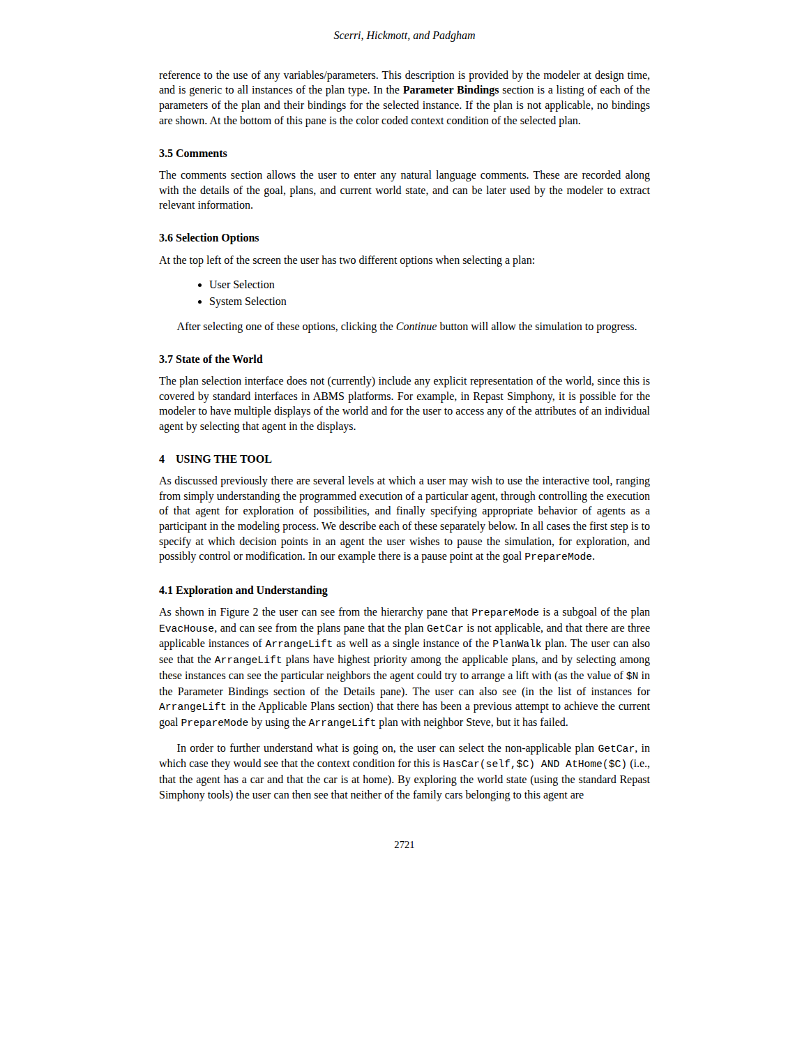Scerri, Hickmott, and Padgham
reference to the use of any variables/parameters. This description is provided by the modeler at design time, and is generic to all instances of the plan type. In the Parameter Bindings section is a listing of each of the parameters of the plan and their bindings for the selected instance. If the plan is not applicable, no bindings are shown. At the bottom of this pane is the color coded context condition of the selected plan.
3.5 Comments
The comments section allows the user to enter any natural language comments. These are recorded along with the details of the goal, plans, and current world state, and can be later used by the modeler to extract relevant information.
3.6 Selection Options
At the top left of the screen the user has two different options when selecting a plan:
User Selection
System Selection
After selecting one of these options, clicking the Continue button will allow the simulation to progress.
3.7 State of the World
The plan selection interface does not (currently) include any explicit representation of the world, since this is covered by standard interfaces in ABMS platforms. For example, in Repast Simphony, it is possible for the modeler to have multiple displays of the world and for the user to access any of the attributes of an individual agent by selecting that agent in the displays.
4 USING THE TOOL
As discussed previously there are several levels at which a user may wish to use the interactive tool, ranging from simply understanding the programmed execution of a particular agent, through controlling the execution of that agent for exploration of possibilities, and finally specifying appropriate behavior of agents as a participant in the modeling process. We describe each of these separately below. In all cases the first step is to specify at which decision points in an agent the user wishes to pause the simulation, for exploration, and possibly control or modification. In our example there is a pause point at the goal PrepareMode.
4.1 Exploration and Understanding
As shown in Figure 2 the user can see from the hierarchy pane that PrepareMode is a subgoal of the plan EvacHouse, and can see from the plans pane that the plan GetCar is not applicable, and that there are three applicable instances of ArrangeLift as well as a single instance of the PlanWalk plan. The user can also see that the ArrangeLift plans have highest priority among the applicable plans, and by selecting among these instances can see the particular neighbors the agent could try to arrange a lift with (as the value of $N in the Parameter Bindings section of the Details pane). The user can also see (in the list of instances for ArrangeLift in the Applicable Plans section) that there has been a previous attempt to achieve the current goal PrepareMode by using the ArrangeLift plan with neighbor Steve, but it has failed.
In order to further understand what is going on, the user can select the non-applicable plan GetCar, in which case they would see that the context condition for this is HasCar(self,$C) AND AtHome($C) (i.e., that the agent has a car and that the car is at home). By exploring the world state (using the standard Repast Simphony tools) the user can then see that neither of the family cars belonging to this agent are
2721